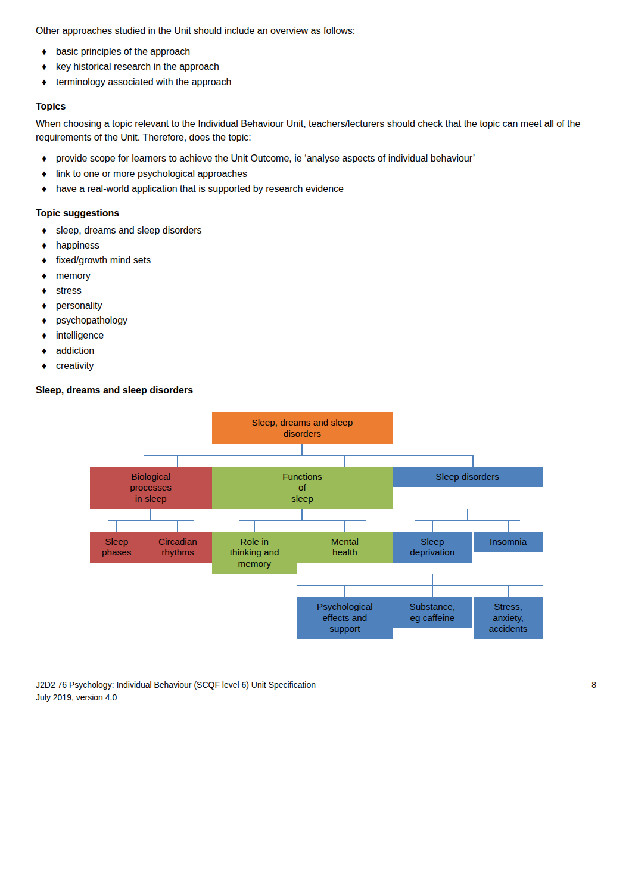Other approaches studied in the Unit should include an overview as follows:
basic principles of the approach
key historical research in the approach
terminology associated with the approach
Topics
When choosing a topic relevant to the Individual Behaviour Unit, teachers/lecturers should check that the topic can meet all of the requirements of the Unit. Therefore, does the topic:
provide scope for learners to achieve the Unit Outcome, ie ‘analyse aspects of individual behaviour’
link to one or more psychological approaches
have a real-world application that is supported by research evidence
Topic suggestions
sleep, dreams and sleep disorders
happiness
fixed/growth mind sets
memory
stress
personality
psychopathology
intelligence
addiction
creativity
Sleep, dreams and sleep disorders
| | Sleep, dreams and sleep disorders | |
| Biological processes in sleep | | Functions of sleep | | Sleep disorders |
| Sleep phases | Circadian rhythms | | Role in thinking and memory | Mental health | | Sleep deprivation | | Insomnia |
| | Psychological effects and support | Substance, eg caffeine | | Stress, anxiety, accidents |
J2D2 76 Psychology: Individual Behaviour (SCQF level 6) Unit Specification
July 2019, version 4.0
8